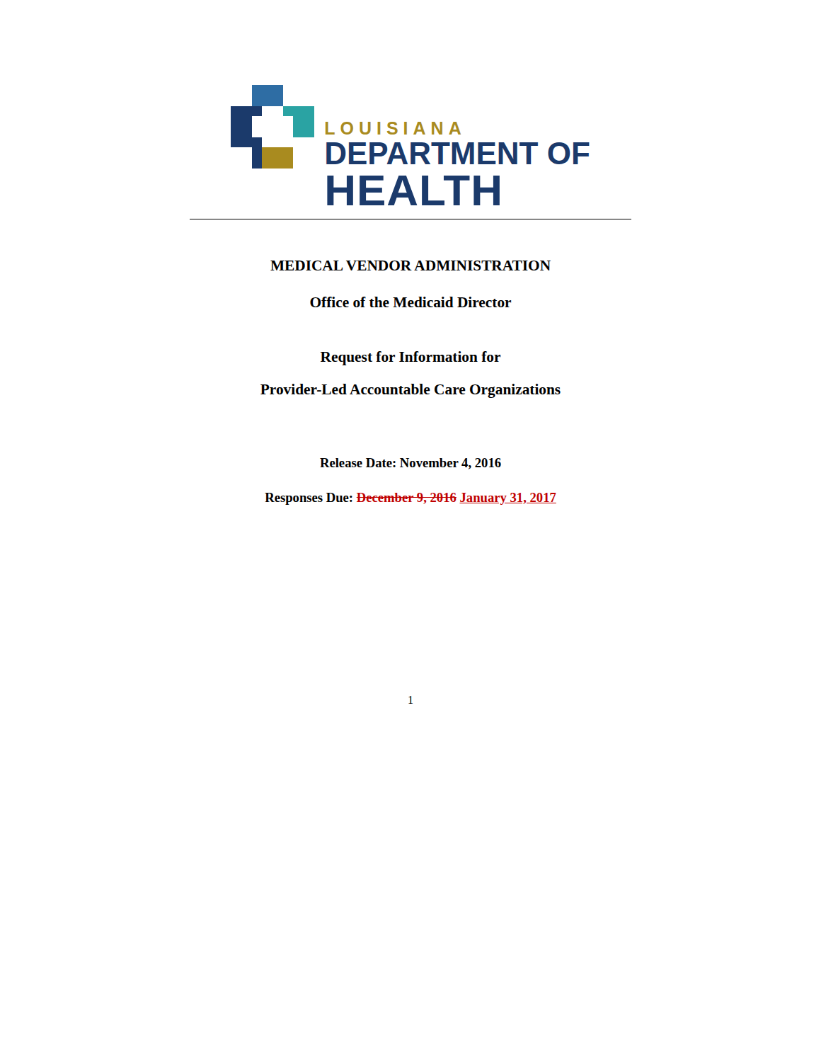LOUISIANA
DEPARTMENT OF
HEALTH
MEDICAL VENDOR ADMINISTRATION
Office of the Medicaid Director
Request for Information for
Provider-Led Accountable Care Organizations
Release Date: November 4, 2016
Responses Due: December 9, 2016 January 31, 2017
1